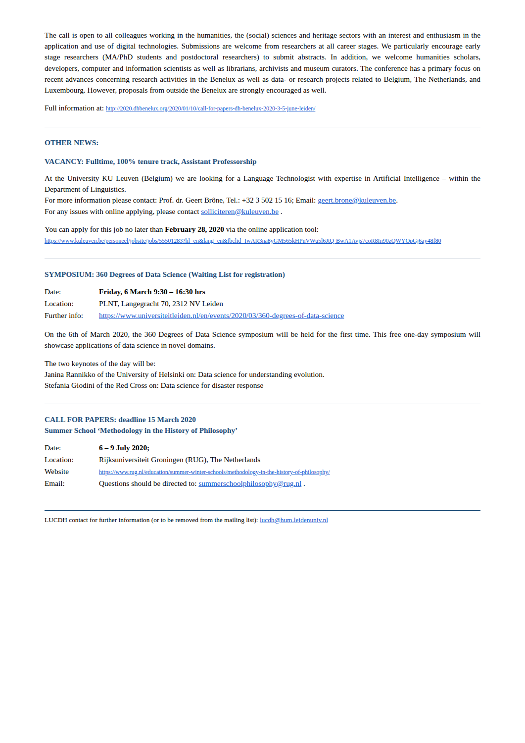The call is open to all colleagues working in the humanities, the (social) sciences and heritage sectors with an interest and enthusiasm in the application and use of digital technologies. Submissions are welcome from researchers at all career stages. We particularly encourage early stage researchers (MA/PhD students and postdoctoral researchers) to submit abstracts. In addition, we welcome humanities scholars, developers, computer and information scientists as well as librarians, archivists and museum curators. The conference has a primary focus on recent advances concerning research activities in the Benelux as well as data- or research projects related to Belgium, The Netherlands, and Luxembourg. However, proposals from outside the Benelux are strongly encouraged as well.
Full information at: http://2020.dhbenelux.org/2020/01/10/call-for-papers-dh-benelux-2020-3-5-june-leiden/
OTHER NEWS:
VACANCY: Fulltime, 100% tenure track, Assistant Professorship
At the University KU Leuven (Belgium) we are looking for a Language Technologist with expertise in Artificial Intelligence – within the Department of Linguistics.
For more information please contact: Prof. dr. Geert Brône, Tel.: +32 3 502 15 16; Email: geert.brone@kuleuven.be.
For any issues with online applying, please contact solliciteren@kuleuven.be .
You can apply for this job no later than February 28, 2020 via the online application tool:
https://www.kuleuven.be/personeel/jobsite/jobs/55501283?hl=en&lang=en&fbclid=IwAR3na8yGM565kHPnVWu5l6JtQ-BwA1Avjs7coR8In90zQWYOpGj6ay48f80
SYMPOSIUM: 360 Degrees of Data Science (Waiting List for registration)
| Date: | Friday, 6 March 9:30 – 16:30 hrs |
| Location: | PLNT, Langegracht 70, 2312 NV Leiden |
| Further info: | https://www.universiteitleiden.nl/en/events/2020/03/360-degrees-of-data-science |
On the 6th of March 2020, the 360 Degrees of Data Science symposium will be held for the first time. This free one-day symposium will showcase applications of data science in novel domains.
The two keynotes of the day will be:
Janina Rannikko of the University of Helsinki on: Data science for understanding evolution.
Stefania Giodini of the Red Cross on: Data science for disaster response
CALL FOR PAPERS: deadline 15 March 2020
Summer School ‘Methodology in the History of Philosophy’
| Date: | 6 – 9 July 2020; |
| Location: | Rijksuniversiteit Groningen (RUG), The Netherlands |
| Website | https://www.rug.nl/education/summer-winter-schools/methodology-in-the-history-of-philosophy/ |
| Email: | Questions should be directed to: summerschoolphilosophy@rug.nl . |
LUCDH contact for further information (or to be removed from the mailing list): lucdh@hum.leidenuniv.nl